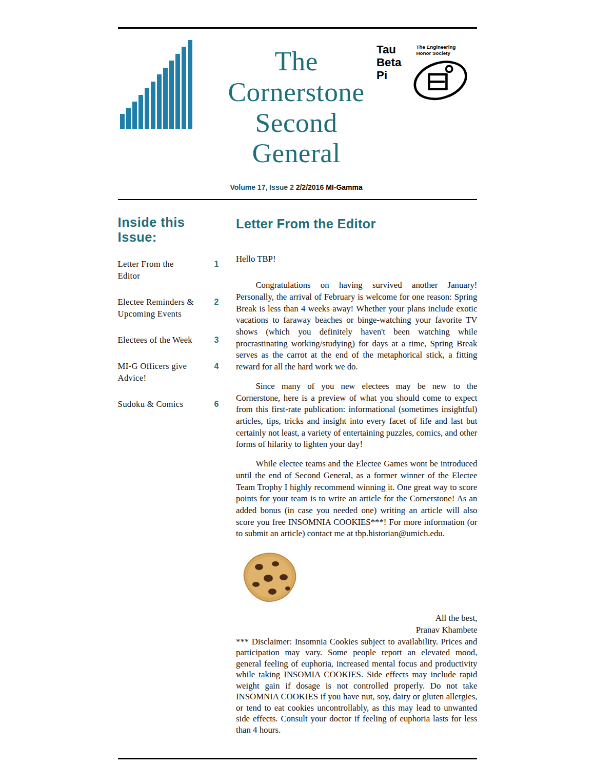The Cornerstone
Second General
Volume 17, Issue 2 2/2/2016 MI-Gamma
Tau Beta Pi The Engineering Honor Society
Inside this Issue:
| Letter From the Editor | 1 |
| Electee Reminders & Upcoming Events | 2 |
| Electees of the Week | 3 |
| MI-G Officers give Advice! | 4 |
| Sudoku & Comics | 6 |
Letter From the Editor
Hello TBP!
Congratulations on having survived another January! Personally, the arrival of February is welcome for one reason: Spring Break is less than 4 weeks away! Whether your plans include exotic vacations to faraway beaches or binge-watching your favorite TV shows (which you definitely haven't been watching while procrastinating working/studying) for days at a time, Spring Break serves as the carrot at the end of the metaphorical stick, a fitting reward for all the hard work we do.
Since many of you new electees may be new to the Cornerstone, here is a preview of what you should come to expect from this first-rate publication: informational (sometimes insightful) articles, tips, tricks and insight into every facet of life and last but certainly not least, a variety of entertaining puzzles, comics, and other forms of hilarity to lighten your day!
While electee teams and the Electee Games wont be introduced until the end of Second General, as a former winner of the Electee Team Trophy I highly recommend winning it. One great way to score points for your team is to write an article for the Cornerstone! As an added bonus (in case you needed one) writing an article will also score you free INSOMNIA COOKIES***! For more information (or to submit an article) contact me at tbp.historian@umich.edu.
All the best,
Pranav Khambete
*** Disclaimer: Insomnia Cookies subject to availability. Prices and participation may vary. Some people report an elevated mood, general feeling of euphoria, increased mental focus and productivity while taking INSOMIA COOKIES. Side effects may include rapid weight gain if dosage is not controlled properly. Do not take INSOMNIA COOKIES if you have nut, soy, dairy or gluten allergies, or tend to eat cookies uncontrollably, as this may lead to unwanted side effects. Consult your doctor if feeling of euphoria lasts for less than 4 hours.